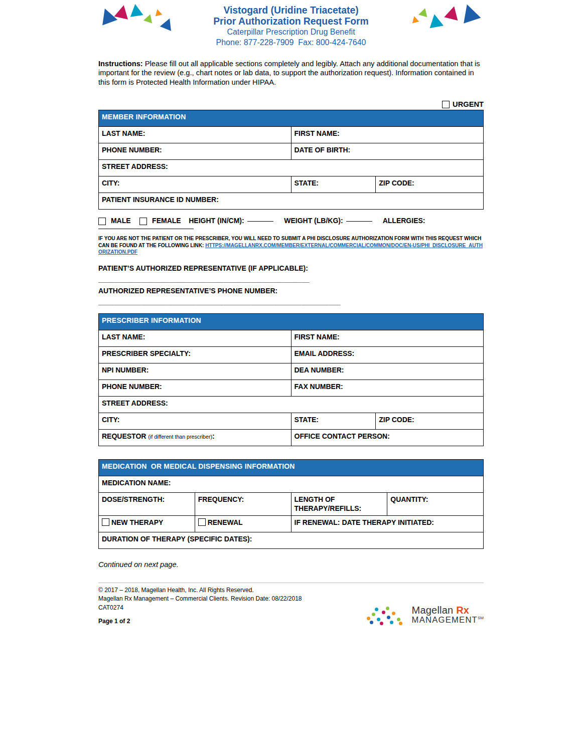Vistogard (Uridine Triacetate)
Prior Authorization Request Form
Caterpillar Prescription Drug Benefit
Phone: 877-228-7909 Fax: 800-424-7640
Instructions: Please fill out all applicable sections completely and legibly. Attach any additional documentation that is important for the review (e.g., chart notes or lab data, to support the authorization request). Information contained in this form is Protected Health Information under HIPAA.
URGENT
| MEMBER INFORMATION |
| LAST NAME: | FIRST NAME: |
| PHONE NUMBER: | DATE OF BIRTH: |
| STREET ADDRESS: |
| CITY: | STATE: | ZIP CODE: |
| PATIENT INSURANCE ID NUMBER: |
MALE FEMALE HEIGHT (IN/CM): WEIGHT (LB/KG): ALLERGIES:
IF YOU ARE NOT THE PATIENT OR THE PRESCRIBER, YOU WILL NEED TO SUBMIT A PHI DISCLOSURE AUTHORIZATION FORM WITH THIS REQUEST WHICH CAN BE FOUND AT THE FOLLOWING LINK: HTTPS://MAGELLANRX.COM/MEMBER/EXTERNAL/COMMERCIAL/COMMON/DOC/EN-US/PHI_DISCLOSURE_AUTHORIZATION.PDF
PATIENT’S AUTHORIZED REPRESENTATIVE (IF APPLICABLE): ______________________________________________________
AUTHORIZED REPRESENTATIVE’S PHONE NUMBER: ______________________________________________________________
| PRESCRIBER INFORMATION |
| LAST NAME: | FIRST NAME: |
| PRESCRIBER SPECIALTY: | EMAIL ADDRESS: |
| NPI NUMBER: | DEA NUMBER: |
| PHONE NUMBER: | FAX NUMBER: |
| STREET ADDRESS: |
| CITY: | STATE: | ZIP CODE: |
| REQUESTOR (if different than prescriber) : | OFFICE CONTACT PERSON: |
| MEDICATION OR MEDICAL DISPENSING INFORMATION |
| MEDICATION NAME: |
| DOSE/STRENGTH: | FREQUENCY: | LENGTH OF THERAPY/REFILLS: | QUANTITY: |
| NEW THERAPY | RENEWAL | IF RENEWAL: DATE THERAPY INITIATED: |
| DURATION OF THERAPY (SPECIFIC DATES): |
Continued on next page.
© 2017 – 2018, Magellan Health, Inc. All Rights Reserved.
Magellan Rx Management – Commercial Clients. Revision Date: 08/22/2018
CAT0274
Page 1 of 2
Magellan Rx
MANAGEMENTSM